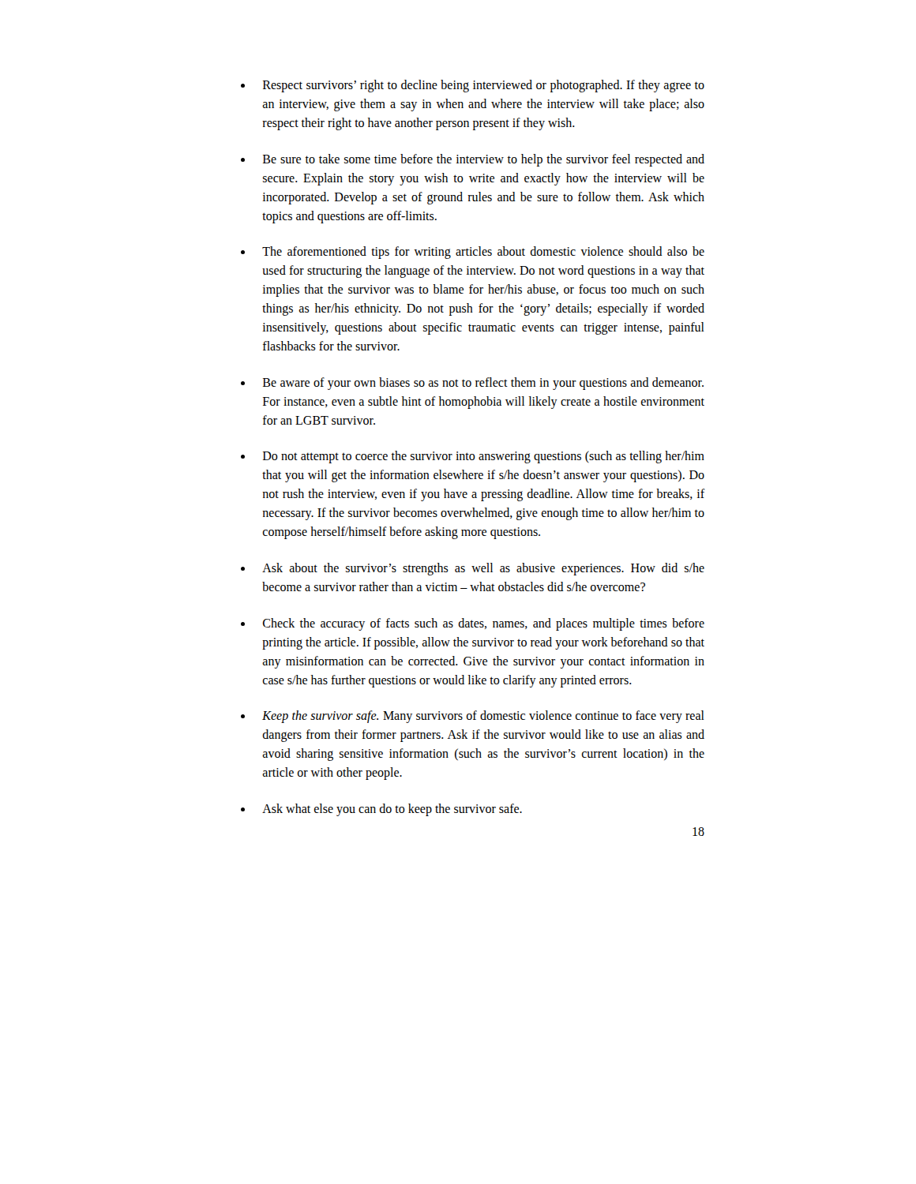Respect survivors’ right to decline being interviewed or photographed. If they agree to an interview, give them a say in when and where the interview will take place; also respect their right to have another person present if they wish.
Be sure to take some time before the interview to help the survivor feel respected and secure. Explain the story you wish to write and exactly how the interview will be incorporated. Develop a set of ground rules and be sure to follow them. Ask which topics and questions are off-limits.
The aforementioned tips for writing articles about domestic violence should also be used for structuring the language of the interview. Do not word questions in a way that implies that the survivor was to blame for her/his abuse, or focus too much on such things as her/his ethnicity. Do not push for the ‘gory’ details; especially if worded insensitively, questions about specific traumatic events can trigger intense, painful flashbacks for the survivor.
Be aware of your own biases so as not to reflect them in your questions and demeanor. For instance, even a subtle hint of homophobia will likely create a hostile environment for an LGBT survivor.
Do not attempt to coerce the survivor into answering questions (such as telling her/him that you will get the information elsewhere if s/he doesn’t answer your questions). Do not rush the interview, even if you have a pressing deadline. Allow time for breaks, if necessary. If the survivor becomes overwhelmed, give enough time to allow her/him to compose herself/himself before asking more questions.
Ask about the survivor’s strengths as well as abusive experiences. How did s/he become a survivor rather than a victim – what obstacles did s/he overcome?
Check the accuracy of facts such as dates, names, and places multiple times before printing the article. If possible, allow the survivor to read your work beforehand so that any misinformation can be corrected. Give the survivor your contact information in case s/he has further questions or would like to clarify any printed errors.
Keep the survivor safe. Many survivors of domestic violence continue to face very real dangers from their former partners. Ask if the survivor would like to use an alias and avoid sharing sensitive information (such as the survivor’s current location) in the article or with other people.
Ask what else you can do to keep the survivor safe.
18